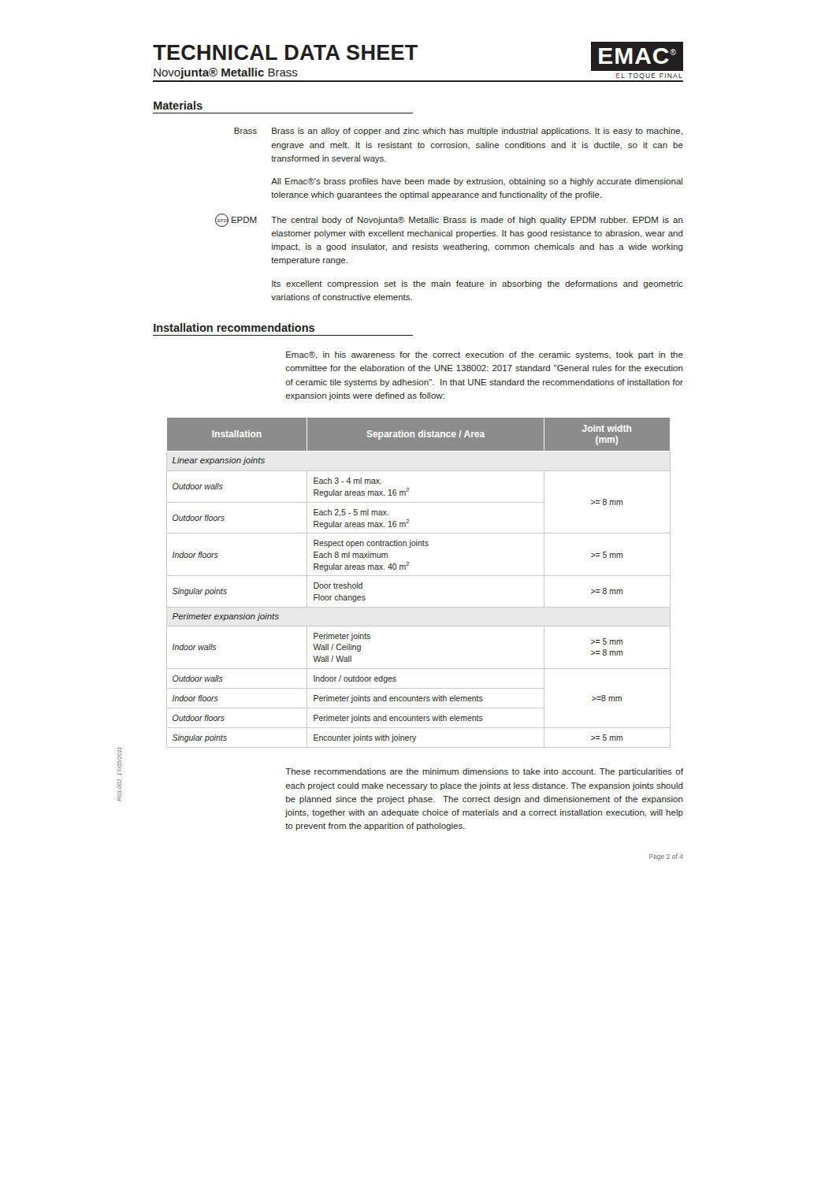TECHNICAL DATA SHEET
Novojunta® Metallic Brass
EMAC®
EL TOQUE FINAL
Materials
Brass
Brass is an alloy of copper and zinc which has multiple industrial applications. It is easy to machine, engrave and melt. It is resistant to corrosion, saline conditions and it is ductile, so it can be transformed in several ways.
All Emac®'s brass profiles have been made by extrusion, obtaining so a highly accurate dimensional tolerance which guarantees the optimal appearance and functionality of the profile.
EPDMEPDM
The central body of Novojunta® Metallic Brass is made of high quality EPDM rubber. EPDM is an elastomer polymer with excellent mechanical properties. It has good resistance to abrasion, wear and impact, is a good insulator, and resists weathering, common chemicals and has a wide working temperature range.
Its excellent compression set is the main feature in absorbing the deformations and geometric variations of constructive elements.
Installation recommendations
Emac®, in his awareness for the correct execution of the ceramic systems, took part in the committee for the elaboration of the UNE 138002: 2017 standard "General rules for the execution of ceramic tile systems by adhesion". In that UNE standard the recommendations of installation for expansion joints were defined as follow:
| Installation | Separation distance / Area | Joint width (mm) |
| --- | --- | --- |
| Linear expansion joints |
| Outdoor walls | Each 3 - 4 ml max. Regular areas max. 16 m 2 | >= 8 mm |
| Outdoor floors | Each 2,5 - 5 ml max. Regular areas max. 16 m 2 |
| Indoor floors | Respect open contraction joints Each 8 ml maximum Regular areas max. 40 m 2 | >= 5 mm |
| Singular points | Door treshold Floor changes | >= 8 mm |
| Perimeter expansion joints |
| Indoor walls | Perimeter joints Wall / Ceiling Wall / Wall | >= 5 mm >= 8 mm |
| Outdoor walls | Indoor / outdoor edges | >=8 mm |
| Indoor floors | Perimeter joints and encounters with elements |
| Outdoor floors | Perimeter joints and encounters with elements |
| Singular points | Encounter joints with joinery | >= 5 mm |
These recommendations are the minimum dimensions to take into account. The particularities of each project could make necessary to place the joints at less distance. The expansion joints should be planned since the project phase. The correct design and dimensionement of the expansion joints, together with an adequate choice of materials and a correct installation execution, will help to prevent from the apparition of pathologies.
R03.002_17/05/2011
Page 2 of 4